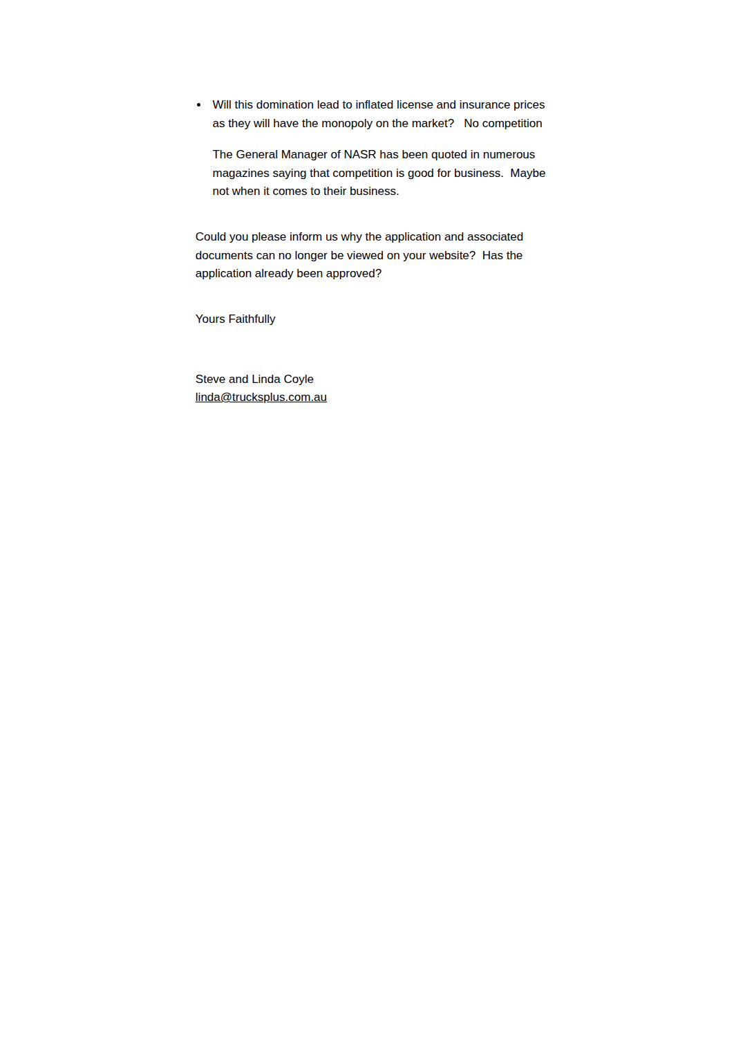Will this domination lead to inflated license and insurance prices as they will have the monopoly on the market? No competition
The General Manager of NASR has been quoted in numerous magazines saying that competition is good for business. Maybe not when it comes to their business.
Could you please inform us why the application and associated documents can no longer be viewed on your website? Has the application already been approved?
Yours Faithfully
Steve and Linda Coyle
linda@trucksplus.com.au